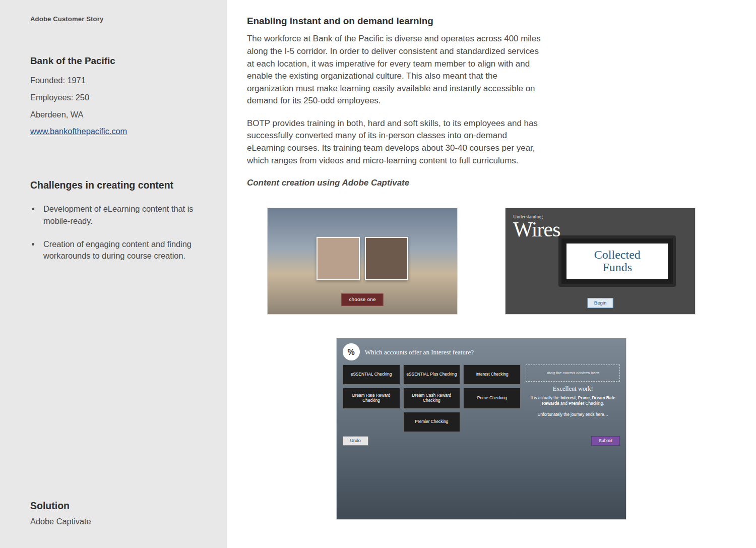Adobe Customer Story
Bank of the Pacific
Founded: 1971
Employees: 250
Aberdeen, WA
www.bankofthepacific.com
Challenges in creating content
Development of eLearning content that is mobile-ready.
Creation of engaging content and finding workarounds to during course creation.
Solution
Adobe Captivate
Enabling instant and on demand learning
The workforce at Bank of the Pacific is diverse and operates across 400 miles along the I-5 corridor. In order to deliver consistent and standardized services at each location, it was imperative for every team member to align with and enable the existing organizational culture. This also meant that the organization must make learning easily available and instantly accessible on demand for its 250-odd employees.
BOTP provides training in both, hard and soft skills, to its employees and has successfully converted many of its in-person classes into on-demand eLearning courses. Its training team develops about 30-40 courses per year, which ranges from videos and micro-learning content to full curriculums.
Content creation using Adobe Captivate
choose one
Understanding Wires
Collected
Funds
Begin
%
Which accounts offer an Interest feature?
eSSENTIAL Checking
eSSENTIAL Plus Checking
Interest Checking
Dream Rate Reward Checking
Dream Cash Reward Checking
Prime Checking
Premier Checking
drag the correct choices here
Excellent work! It is actually the Interest, Prime, Dream Rate Rewards and Premier Checking.
Unfortunately the journey ends here…
Undo Submit